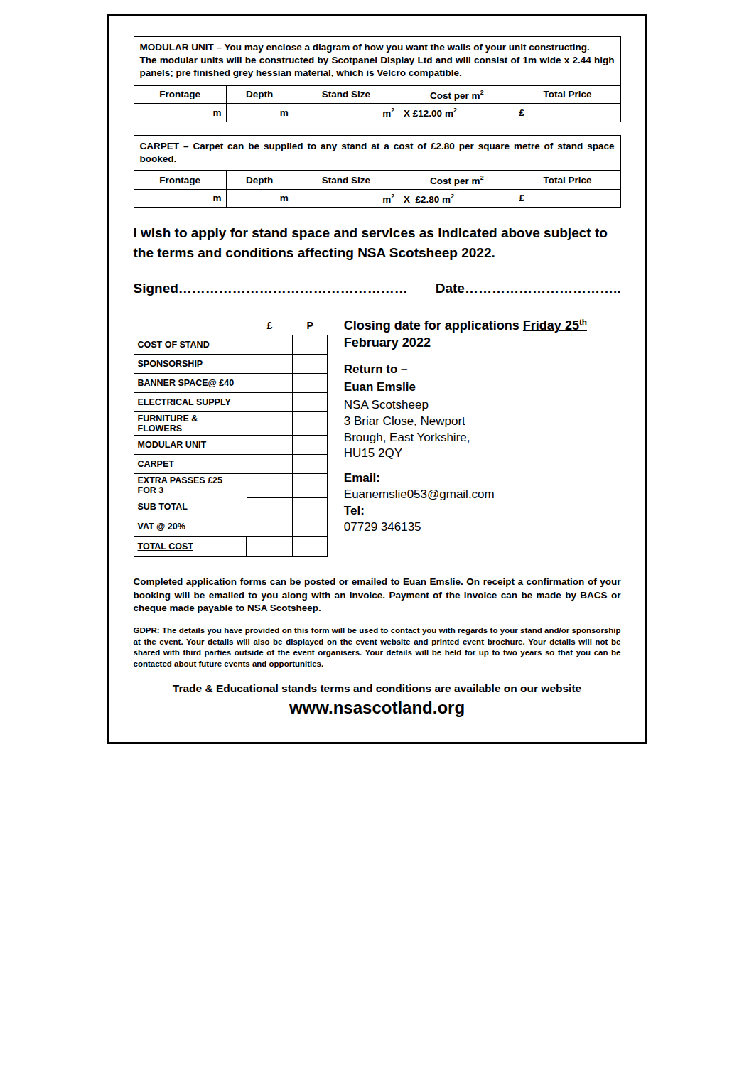MODULAR UNIT – You may enclose a diagram of how you want the walls of your unit constructing.
The modular units will be constructed by Scotpanel Display Ltd and will consist of 1m wide x 2.44 high panels; pre finished grey hessian material, which is Velcro compatible.
| Frontage | Depth | Stand Size | Cost per m 2 | Total Price |
| --- | --- | --- | --- | --- |
| m | m | m 2 | X £12.00 m 2 | £ |
CARPET – Carpet can be supplied to any stand at a cost of £2.80 per square metre of stand space booked.
| Frontage | Depth | Stand Size | Cost per m 2 | Total Price |
| --- | --- | --- | --- | --- |
| m | m | m 2 | X £2.80 m 2 | £ |
I wish to apply for stand space and services as indicated above subject to the terms and conditions affecting NSA Scotsheep 2022.
Signed…………………………………………… Date……………………………..
| | £ | P |
| COST OF STAND | | |
| SPONSORSHIP | | |
| BANNER SPACE@ £40 | | |
| ELECTRICAL SUPPLY | | |
| FURNITURE & FLOWERS | | |
| MODULAR UNIT | | |
| CARPET | | |
| EXTRA PASSES £25 FOR 3 | | |
| SUB TOTAL | | |
| VAT @ 20% | | |
| TOTAL COST | | |
Closing date for applications Friday 25th February 2022
Return to –
Euan Emslie
NSA Scotsheep
3 Briar Close, Newport
Brough, East Yorkshire,
HU15 2QY
Email:
Euanemslie053@gmail.com
Tel:
07729 346135
Completed application forms can be posted or emailed to Euan Emslie. On receipt a confirmation of your booking will be emailed to you along with an invoice. Payment of the invoice can be made by BACS or cheque made payable to NSA Scotsheep.
GDPR: The details you have provided on this form will be used to contact you with regards to your stand and/or sponsorship at the event. Your details will also be displayed on the event website and printed event brochure. Your details will not be shared with third parties outside of the event organisers. Your details will be held for up to two years so that you can be contacted about future events and opportunities.
Trade & Educational stands terms and conditions are available on our website
www.nsascotland.org